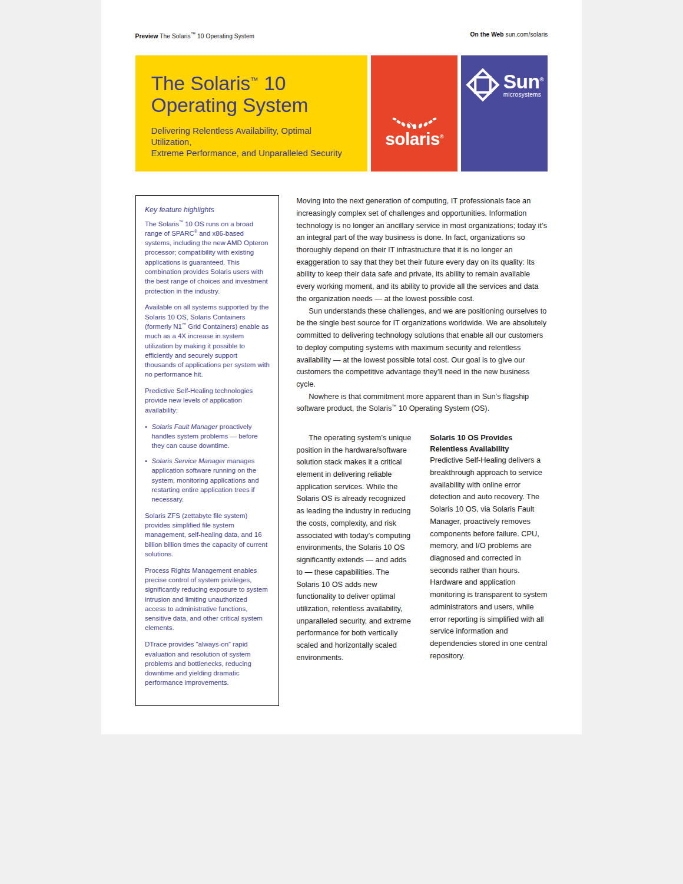Preview The Solaris™ 10 Operating System
On the Web sun.com/solaris
The Solaris™ 10
Operating System
Delivering Relentless Availability, Optimal Utilization,
Extreme Performance, and Unparalleled Security
solaris®
Sun®
microsystems
Key feature highlights
The Solaris™ 10 OS runs on a broad range of SPARC® and x86-based systems, including the new AMD Opteron processor; compatibility with existing applications is guaranteed. This combination provides Solaris users with the best range of choices and investment protection in the industry.
Available on all systems supported by the Solaris 10 OS, Solaris Containers (formerly N1™ Grid Containers) enable as much as a 4X increase in system utilization by making it possible to efficiently and securely support thousands of applications per system with no performance hit.
Predictive Self-Healing technologies provide new levels of application availability:
Solaris Fault Manager proactively handles system problems — before they can cause downtime.
Solaris Service Manager manages application software running on the system, monitoring applications and restarting entire application trees if necessary.
Solaris ZFS (zettabyte file system) provides simplified file system management, self-healing data, and 16 billion billion times the capacity of current solutions.
Process Rights Management enables precise control of system privileges, significantly reducing exposure to system intrusion and limiting unauthorized access to administrative functions, sensitive data, and other critical system elements.
DTrace provides “always-on” rapid evaluation and resolution of system problems and bottlenecks, reducing downtime and yielding dramatic performance improvements.
Moving into the next generation of computing, IT professionals face an increasingly complex set of challenges and opportunities. Information technology is no longer an ancillary service in most organizations; today it’s an integral part of the way business is done. In fact, organizations so thoroughly depend on their IT infrastructure that it is no longer an exaggeration to say that they bet their future every day on its quality: Its ability to keep their data safe and private, its ability to remain available every working moment, and its ability to provide all the services and data the organization needs — at the lowest possible cost.
Sun understands these challenges, and we are positioning ourselves to be the single best source for IT organizations worldwide. We are absolutely committed to delivering technology solutions that enable all our customers to deploy computing systems with maximum security and relentless availability — at the lowest possible total cost. Our goal is to give our customers the competitive advantage they’ll need in the new business cycle.
Nowhere is that commitment more apparent than in Sun’s flagship software product, the Solaris™ 10 Operating System (OS).
The operating system’s unique position in the hardware/software solution stack makes it a critical element in delivering reliable application services. While the Solaris OS is already recognized as leading the industry in reducing the costs, complexity, and risk associated with today’s computing environments, the Solaris 10 OS significantly extends — and adds to — these capabilities. The Solaris 10 OS adds new functionality to deliver optimal utilization, relentless availability, unparalleled security, and extreme performance for both vertically scaled and horizontally scaled environments.
Solaris 10 OS Provides Relentless Availability
Predictive Self-Healing delivers a breakthrough approach to service availability with online error detection and auto recovery. The Solaris 10 OS, via Solaris Fault Manager, proactively removes components before failure. CPU, memory, and I/O problems are diagnosed and corrected in seconds rather than hours. Hardware and application monitoring is transparent to system administrators and users, while error reporting is simplified with all service information and dependencies stored in one central repository.